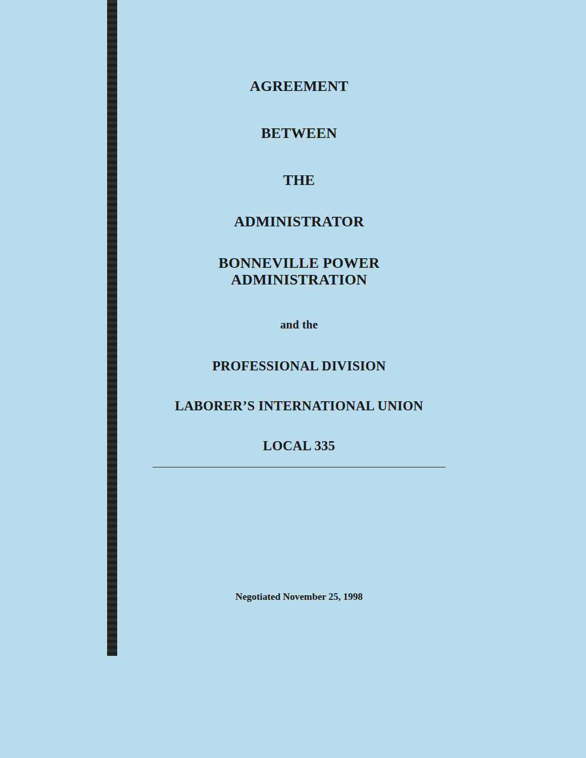AGREEMENT
BETWEEN
THE
ADMINISTRATOR
BONNEVILLE POWER ADMINISTRATION
and the
PROFESSIONAL DIVISION
LABORER’S INTERNATIONAL UNION
LOCAL 335
Negotiated November 25, 1998